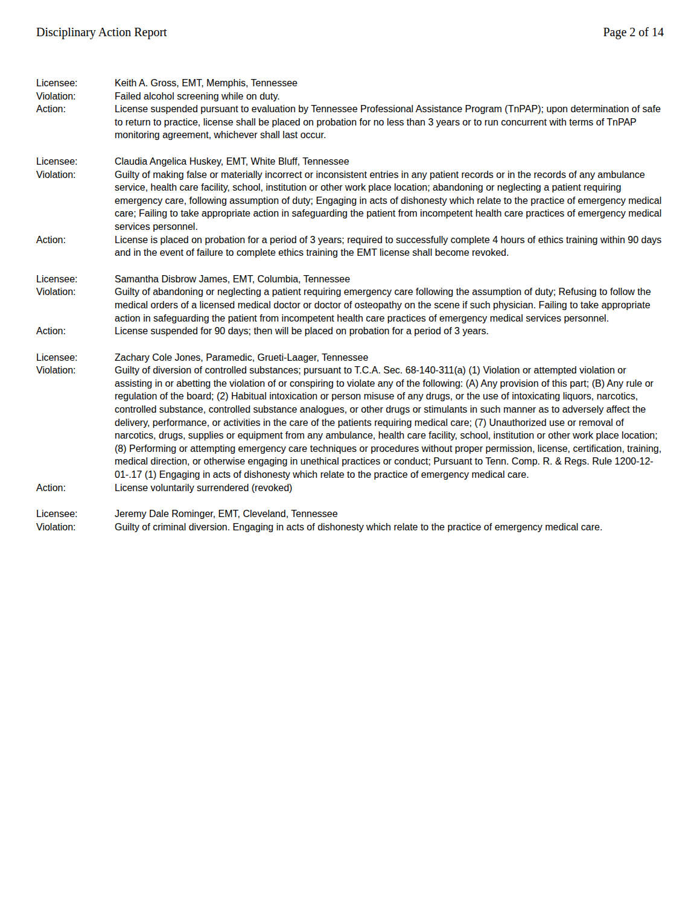Disciplinary Action Report Page 2 of 14
Licensee:
Keith A. Gross, EMT, Memphis, Tennessee
Violation:
Failed alcohol screening while on duty.
Action:
License suspended pursuant to evaluation by Tennessee Professional Assistance Program (TnPAP); upon determination of safe to return to practice, license shall be placed on probation for no less than 3 years or to run concurrent with terms of TnPAP monitoring agreement, whichever shall last occur.
Licensee:
Claudia Angelica Huskey, EMT, White Bluff, Tennessee
Violation:
Guilty of making false or materially incorrect or inconsistent entries in any patient records or in the records of any ambulance service, health care facility, school, institution or other work place location; abandoning or neglecting a patient requiring emergency care, following assumption of duty; Engaging in acts of dishonesty which relate to the practice of emergency medical care; Failing to take appropriate action in safeguarding the patient from incompetent health care practices of emergency medical services personnel.
Action:
License is placed on probation for a period of 3 years; required to successfully complete 4 hours of ethics training within 90 days and in the event of failure to complete ethics training the EMT license shall become revoked.
Licensee:
Samantha Disbrow James, EMT, Columbia, Tennessee
Violation:
Guilty of abandoning or neglecting a patient requiring emergency care following the assumption of duty; Refusing to follow the medical orders of a licensed medical doctor or doctor of osteopathy on the scene if such physician. Failing to take appropriate action in safeguarding the patient from incompetent health care practices of emergency medical services personnel.
Action:
License suspended for 90 days; then will be placed on probation for a period of 3 years.
Licensee:
Zachary Cole Jones, Paramedic, Grueti-Laager, Tennessee
Violation:
Guilty of diversion of controlled substances; pursuant to T.C.A. Sec. 68-140-311(a) (1) Violation or attempted violation or assisting in or abetting the violation of or conspiring to violate any of the following: (A) Any provision of this part; (B) Any rule or regulation of the board; (2) Habitual intoxication or person misuse of any drugs, or the use of intoxicating liquors, narcotics, controlled substance, controlled substance analogues, or other drugs or stimulants in such manner as to adversely affect the delivery, performance, or activities in the care of the patients requiring medical care; (7) Unauthorized use or removal of narcotics, drugs, supplies or equipment from any ambulance, health care facility, school, institution or other work place location; (8) Performing or attempting emergency care techniques or procedures without proper permission, license, certification, training, medical direction, or otherwise engaging in unethical practices or conduct; Pursuant to Tenn. Comp. R. & Regs. Rule 1200-12-01-.17 (1) Engaging in acts of dishonesty which relate to the practice of emergency medical care.
Action:
License voluntarily surrendered (revoked)
Licensee:
Jeremy Dale Rominger, EMT, Cleveland, Tennessee
Violation:
Guilty of criminal diversion. Engaging in acts of dishonesty which relate to the practice of emergency medical care.